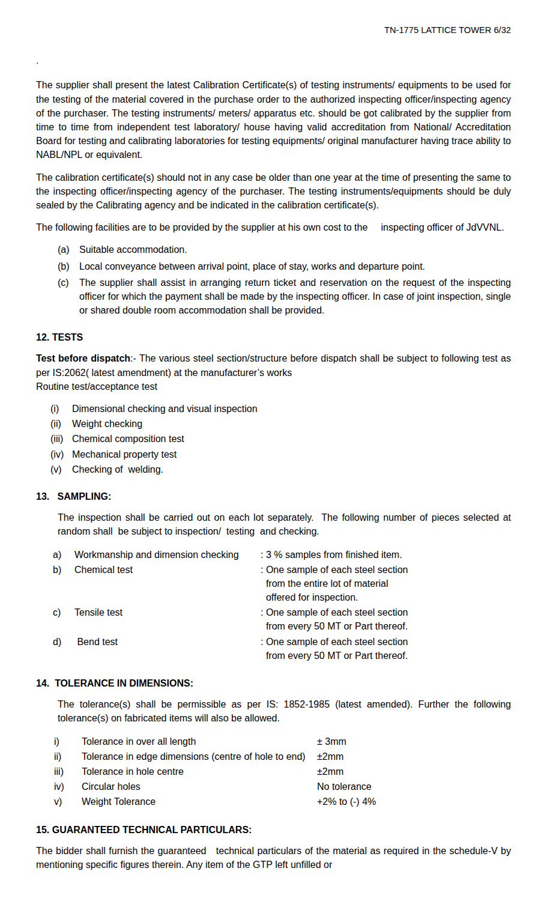TN-1775 LATTICE TOWER 6/32
.
The supplier shall present the latest Calibration Certificate(s) of testing instruments/ equipments to be used for the testing of the material covered in the purchase order to the authorized inspecting officer/inspecting agency of the purchaser. The testing instruments/ meters/ apparatus etc. should be got calibrated by the supplier from time to time from independent test laboratory/ house having valid accreditation from National/ Accreditation Board for testing and calibrating laboratories for testing equipments/ original manufacturer having trace ability to NABL/NPL or equivalent.
The calibration certificate(s) should not in any case be older than one year at the time of presenting the same to the inspecting officer/inspecting agency of the purchaser. The testing instruments/equipments should be duly sealed by the Calibrating agency and be indicated in the calibration certificate(s).
The following facilities are to be provided by the supplier at his own cost to the inspecting officer of JdVVNL.
(a) Suitable accommodation.
(b) Local conveyance between arrival point, place of stay, works and departure point.
(c) The supplier shall assist in arranging return ticket and reservation on the request of the inspecting officer for which the payment shall be made by the inspecting officer. In case of joint inspection, single or shared double room accommodation shall be provided.
12. TESTS
Test before dispatch:- The various steel section/structure before dispatch shall be subject to following test as per IS:2062( latest amendment) at the manufacturer’s works
Routine test/acceptance test
(i) Dimensional checking and visual inspection
(ii) Weight checking
(iii) Chemical composition test
(iv) Mechanical property test
(v) Checking of welding.
13. SAMPLING:
The inspection shall be carried out on each lot separately. The following number of pieces selected at random shall be subject to inspection/ testing and checking.
| a) | Workmanship and dimension checking | : 3 % samples from finished item. |
| b) | Chemical test | : One sample of each steel section from the entire lot of material offered for inspection. |
| c) | Tensile test | : One sample of each steel section from every 50 MT or Part thereof. |
| d) | Bend test | : One sample of each steel section from every 50 MT or Part thereof. |
14. TOLERANCE IN DIMENSIONS:
The tolerance(s) shall be permissible as per IS: 1852-1985 (latest amended). Further the following tolerance(s) on fabricated items will also be allowed.
| i) | Tolerance in over all length | ± 3mm |
| ii) | Tolerance in edge dimensions (centre of hole to end) | ±2mm |
| iii) | Tolerance in hole centre | ±2mm |
| iv) | Circular holes | No tolerance |
| v) | Weight Tolerance | +2% to (-) 4% |
15. GUARANTEED TECHNICAL PARTICULARS:
The bidder shall furnish the guaranteed technical particulars of the material as required in the schedule-V by mentioning specific figures therein. Any item of the GTP left unfilled or